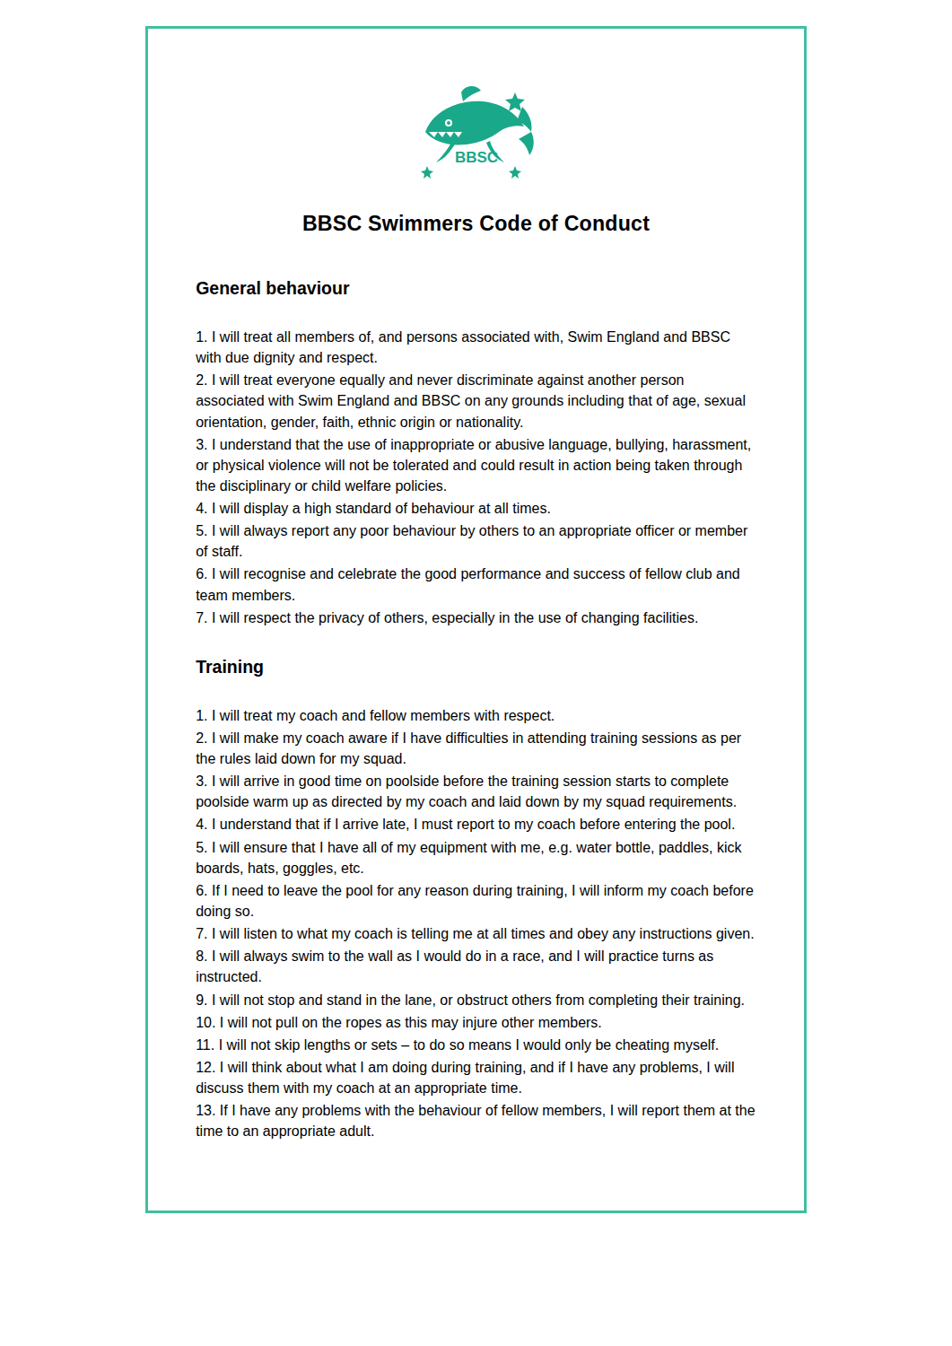BBSC club logo: a stylised shark with a star and the letters BBSC BBSC
BBSC Swimmers Code of Conduct
General behaviour
1. I will treat all members of, and persons associated with, Swim England and BBSC with due dignity and respect.
2. I will treat everyone equally and never discriminate against another person associated with Swim England and BBSC on any grounds including that of age, sexual orientation, gender, faith, ethnic origin or nationality.
3. I understand that the use of inappropriate or abusive language, bullying, harassment, or physical violence will not be tolerated and could result in action being taken through the disciplinary or child welfare policies.
4. I will display a high standard of behaviour at all times.
5. I will always report any poor behaviour by others to an appropriate officer or member of staff.
6. I will recognise and celebrate the good performance and success of fellow club and team members.
7. I will respect the privacy of others, especially in the use of changing facilities.
Training
1. I will treat my coach and fellow members with respect.
2. I will make my coach aware if I have difficulties in attending training sessions as per the rules laid down for my squad.
3. I will arrive in good time on poolside before the training session starts to complete poolside warm up as directed by my coach and laid down by my squad requirements.
4. I understand that if I arrive late, I must report to my coach before entering the pool.
5. I will ensure that I have all of my equipment with me, e.g. water bottle, paddles, kick boards, hats, goggles, etc.
6. If I need to leave the pool for any reason during training, I will inform my coach before doing so.
7. I will listen to what my coach is telling me at all times and obey any instructions given.
8. I will always swim to the wall as I would do in a race, and I will practice turns as instructed.
9. I will not stop and stand in the lane, or obstruct others from completing their training.
10. I will not pull on the ropes as this may injure other members.
11. I will not skip lengths or sets – to do so means I would only be cheating myself.
12. I will think about what I am doing during training, and if I have any problems, I will discuss them with my coach at an appropriate time.
13. If I have any problems with the behaviour of fellow members, I will report them at the time to an appropriate adult.